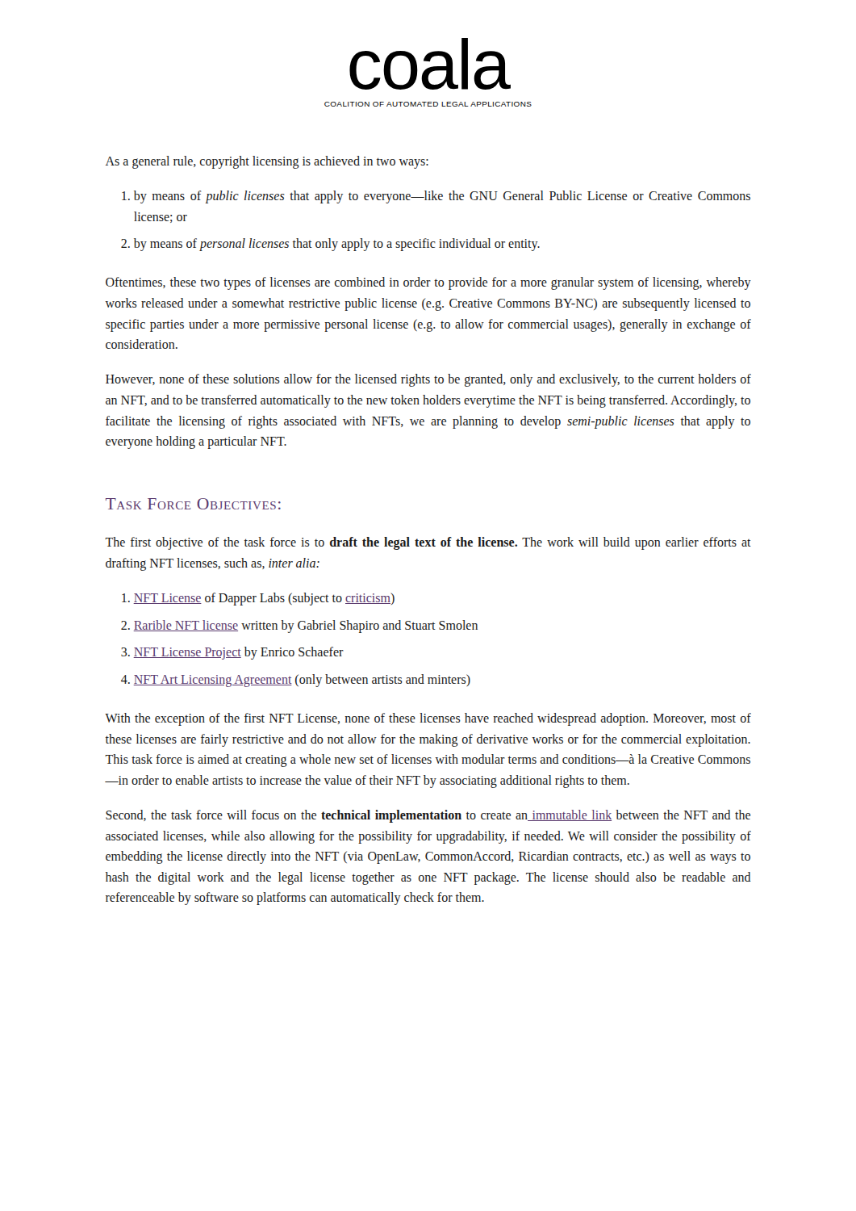coala
COALITION OF AUTOMATED LEGAL APPLICATIONS
As a general rule, copyright licensing is achieved in two ways:
by means of public licenses that apply to everyone—like the GNU General Public License or Creative Commons license; or
by means of personal licenses that only apply to a specific individual or entity.
Oftentimes, these two types of licenses are combined in order to provide for a more granular system of licensing, whereby works released under a somewhat restrictive public license (e.g. Creative Commons BY-NC) are subsequently licensed to specific parties under a more permissive personal license (e.g. to allow for commercial usages), generally in exchange of consideration.
However, none of these solutions allow for the licensed rights to be granted, only and exclusively, to the current holders of an NFT, and to be transferred automatically to the new token holders everytime the NFT is being transferred. Accordingly, to facilitate the licensing of rights associated with NFTs, we are planning to develop semi-public licenses that apply to everyone holding a particular NFT.
Task Force Objectives:
The first objective of the task force is to draft the legal text of the license. The work will build upon earlier efforts at drafting NFT licenses, such as, inter alia:
NFT License of Dapper Labs (subject to criticism)
Rarible NFT license written by Gabriel Shapiro and Stuart Smolen
NFT License Project by Enrico Schaefer
NFT Art Licensing Agreement (only between artists and minters)
With the exception of the first NFT License, none of these licenses have reached widespread adoption. Moreover, most of these licenses are fairly restrictive and do not allow for the making of derivative works or for the commercial exploitation. This task force is aimed at creating a whole new set of licenses with modular terms and conditions—à la Creative Commons—in order to enable artists to increase the value of their NFT by associating additional rights to them.
Second, the task force will focus on the technical implementation to create an immutable link between the NFT and the associated licenses, while also allowing for the possibility for upgradability, if needed. We will consider the possibility of embedding the license directly into the NFT (via OpenLaw, CommonAccord, Ricardian contracts, etc.) as well as ways to hash the digital work and the legal license together as one NFT package. The license should also be readable and referenceable by software so platforms can automatically check for them.